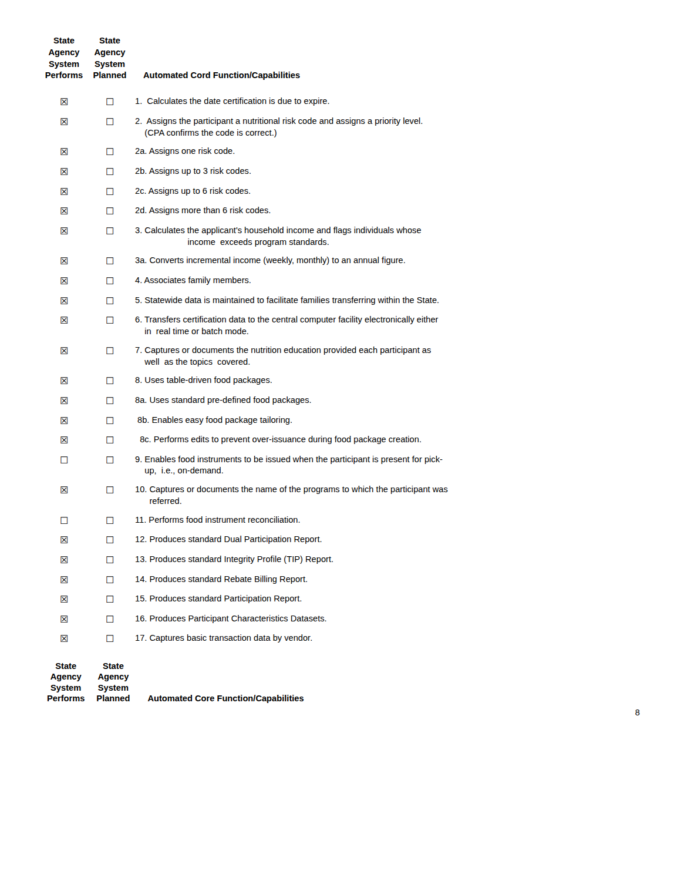| State Agency System Performs | State Agency System Planned | Automated Cord Function/Capabilities |
| --- | --- | --- |
| ☒ | ☐ | 1. Calculates the date certification is due to expire. |
| ☒ | ☐ | 2. Assigns the participant a nutritional risk code and assigns a priority level. (CPA confirms the code is correct.) |
| ☒ | ☐ | 2a. Assigns one risk code. |
| ☒ | ☐ | 2b. Assigns up to 3 risk codes. |
| ☒ | ☐ | 2c. Assigns up to 6 risk codes. |
| ☒ | ☐ | 2d. Assigns more than 6 risk codes. |
| ☒ | ☐ | 3. Calculates the applicant's household income and flags individuals whose income exceeds program standards. |
| ☒ | ☐ | 3a. Converts incremental income (weekly, monthly) to an annual figure. |
| ☒ | ☐ | 4. Associates family members. |
| ☒ | ☐ | 5. Statewide data is maintained to facilitate families transferring within the State. |
| ☒ | ☐ | 6. Transfers certification data to the central computer facility electronically either in real time or batch mode. |
| ☒ | ☐ | 7. Captures or documents the nutrition education provided each participant as well as the topics covered. |
| ☒ | ☐ | 8. Uses table-driven food packages. |
| ☒ | ☐ | 8a. Uses standard pre-defined food packages. |
| ☒ | ☐ | 8b. Enables easy food package tailoring. |
| ☒ | ☐ | 8c. Performs edits to prevent over-issuance during food package creation. |
| ☐ | ☐ | 9. Enables food instruments to be issued when the participant is present for pick- up, i.e., on-demand. |
| ☒ | ☐ | 10. Captures or documents the name of the programs to which the participant was referred. |
| ☐ | ☐ | 11. Performs food instrument reconciliation. |
| ☒ | ☐ | 12. Produces standard Dual Participation Report. |
| ☒ | ☐ | 13. Produces standard Integrity Profile (TIP) Report. |
| ☒ | ☐ | 14. Produces standard Rebate Billing Report. |
| ☒ | ☐ | 15. Produces standard Participation Report. |
| ☒ | ☐ | 16. Produces Participant Characteristics Datasets. |
| ☒ | ☐ | 17. Captures basic transaction data by vendor. |
| State Agency System Performs | State Agency System Planned | Automated Core Function/Capabilities |
8